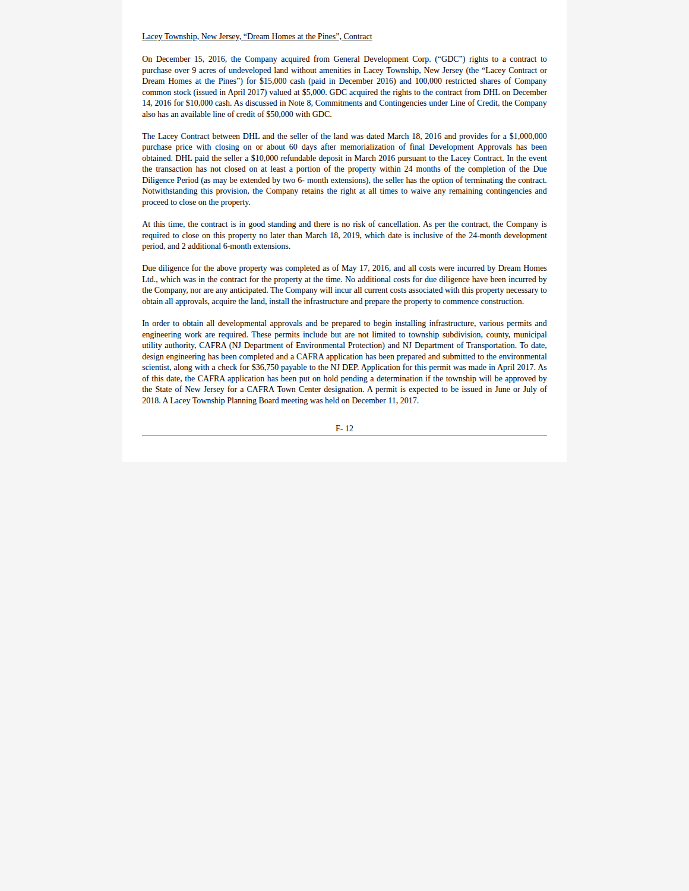Lacey Township, New Jersey, “Dream Homes at the Pines”, Contract
On December 15, 2016, the Company acquired from General Development Corp. (“GDC”) rights to a contract to purchase over 9 acres of undeveloped land without amenities in Lacey Township, New Jersey (the “Lacey Contract or Dream Homes at the Pines”) for $15,000 cash (paid in December 2016) and 100,000 restricted shares of Company common stock (issued in April 2017) valued at $5,000. GDC acquired the rights to the contract from DHL on December 14, 2016 for $10,000 cash. As discussed in Note 8, Commitments and Contingencies under Line of Credit, the Company also has an available line of credit of $50,000 with GDC.
The Lacey Contract between DHL and the seller of the land was dated March 18, 2016 and provides for a $1,000,000 purchase price with closing on or about 60 days after memorialization of final Development Approvals has been obtained. DHL paid the seller a $10,000 refundable deposit in March 2016 pursuant to the Lacey Contract. In the event the transaction has not closed on at least a portion of the property within 24 months of the completion of the Due Diligence Period (as may be extended by two 6- month extensions), the seller has the option of terminating the contract. Notwithstanding this provision, the Company retains the right at all times to waive any remaining contingencies and proceed to close on the property.
At this time, the contract is in good standing and there is no risk of cancellation. As per the contract, the Company is required to close on this property no later than March 18, 2019, which date is inclusive of the 24-month development period, and 2 additional 6-month extensions.
Due diligence for the above property was completed as of May 17, 2016, and all costs were incurred by Dream Homes Ltd., which was in the contract for the property at the time. No additional costs for due diligence have been incurred by the Company, nor are any anticipated. The Company will incur all current costs associated with this property necessary to obtain all approvals, acquire the land, install the infrastructure and prepare the property to commence construction.
In order to obtain all developmental approvals and be prepared to begin installing infrastructure, various permits and engineering work are required. These permits include but are not limited to township subdivision, county, municipal utility authority, CAFRA (NJ Department of Environmental Protection) and NJ Department of Transportation. To date, design engineering has been completed and a CAFRA application has been prepared and submitted to the environmental scientist, along with a check for $36,750 payable to the NJ DEP. Application for this permit was made in April 2017. As of this date, the CAFRA application has been put on hold pending a determination if the township will be approved by the State of New Jersey for a CAFRA Town Center designation. A permit is expected to be issued in June or July of 2018. A Lacey Township Planning Board meeting was held on December 11, 2017.
F- 12